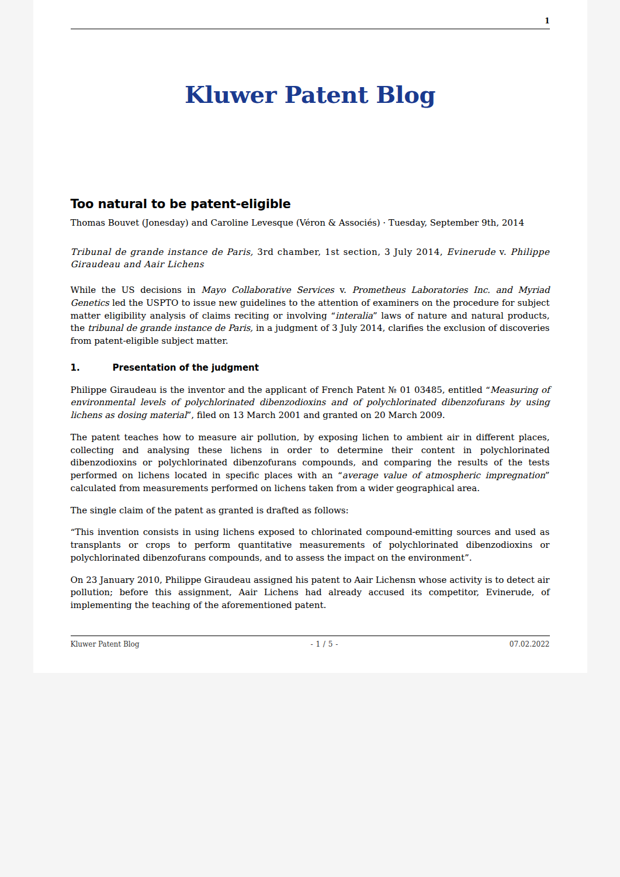1
Kluwer Patent Blog
Too natural to be patent-eligible
Thomas Bouvet (Jonesday) and Caroline Levesque (Véron & Associés) · Tuesday, September 9th, 2014
Tribunal de grande instance de Paris, 3rd chamber, 1st section, 3 July 2014, Evinerude v. Philippe Giraudeau and Aair Lichens
While the US decisions in Mayo Collaborative Services v. Prometheus Laboratories Inc. and Myriad Genetics led the USPTO to issue new guidelines to the attention of examiners on the procedure for subject matter eligibility analysis of claims reciting or involving “interalia” laws of nature and natural products, the tribunal de grande instance de Paris, in a judgment of 3 July 2014, clarifies the exclusion of discoveries from patent-eligible subject matter.
1. Presentation of the judgment
Philippe Giraudeau is the inventor and the applicant of French Patent № 01 03485, entitled “Measuring of environmental levels of polychlorinated dibenzodioxins and of polychlorinated dibenzofurans by using lichens as dosing material”, filed on 13 March 2001 and granted on 20 March 2009.
The patent teaches how to measure air pollution, by exposing lichen to ambient air in different places, collecting and analysing these lichens in order to determine their content in polychlorinated dibenzodioxins or polychlorinated dibenzofurans compounds, and comparing the results of the tests performed on lichens located in specific places with an “average value of atmospheric impregnation” calculated from measurements performed on lichens taken from a wider geographical area.
The single claim of the patent as granted is drafted as follows:
“This invention consists in using lichens exposed to chlorinated compound-emitting sources and used as transplants or crops to perform quantitative measurements of polychlorinated dibenzodioxins or polychlorinated dibenzofurans compounds, and to assess the impact on the environment”.
On 23 January 2010, Philippe Giraudeau assigned his patent to Aair Lichensn whose activity is to detect air pollution; before this assignment, Aair Lichens had already accused its competitor, Evinerude, of implementing the teaching of the aforementioned patent.
Kluwer Patent Blog
- 1 / 5 -
07.02.2022